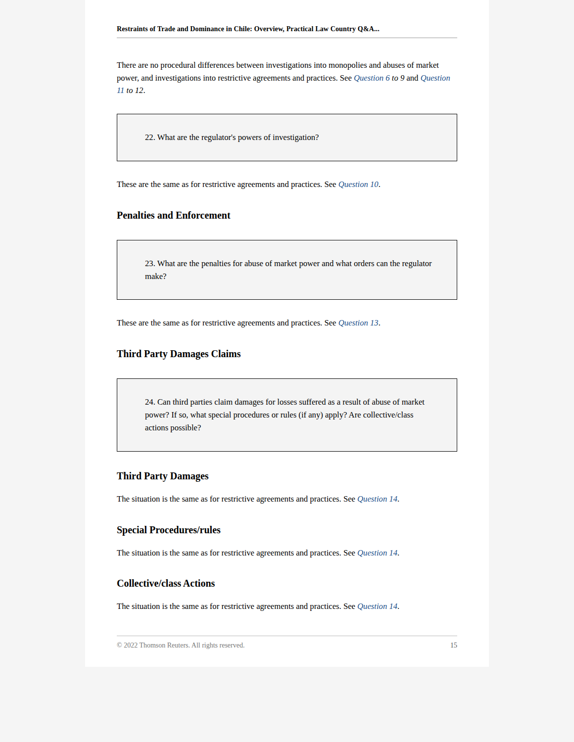Restraints of Trade and Dominance in Chile: Overview, Practical Law Country Q&A...
There are no procedural differences between investigations into monopolies and abuses of market power, and investigations into restrictive agreements and practices. See Question 6 to 9 and Question 11 to 12.
22. What are the regulator's powers of investigation?
These are the same as for restrictive agreements and practices. See Question 10.
Penalties and Enforcement
23. What are the penalties for abuse of market power and what orders can the regulator make?
These are the same as for restrictive agreements and practices. See Question 13.
Third Party Damages Claims
24. Can third parties claim damages for losses suffered as a result of abuse of market power? If so, what special procedures or rules (if any) apply? Are collective/class actions possible?
Third Party Damages
The situation is the same as for restrictive agreements and practices. See Question 14.
Special Procedures/rules
The situation is the same as for restrictive agreements and practices. See Question 14.
Collective/class Actions
The situation is the same as for restrictive agreements and practices. See Question 14.
© 2022 Thomson Reuters. All rights reserved. 15